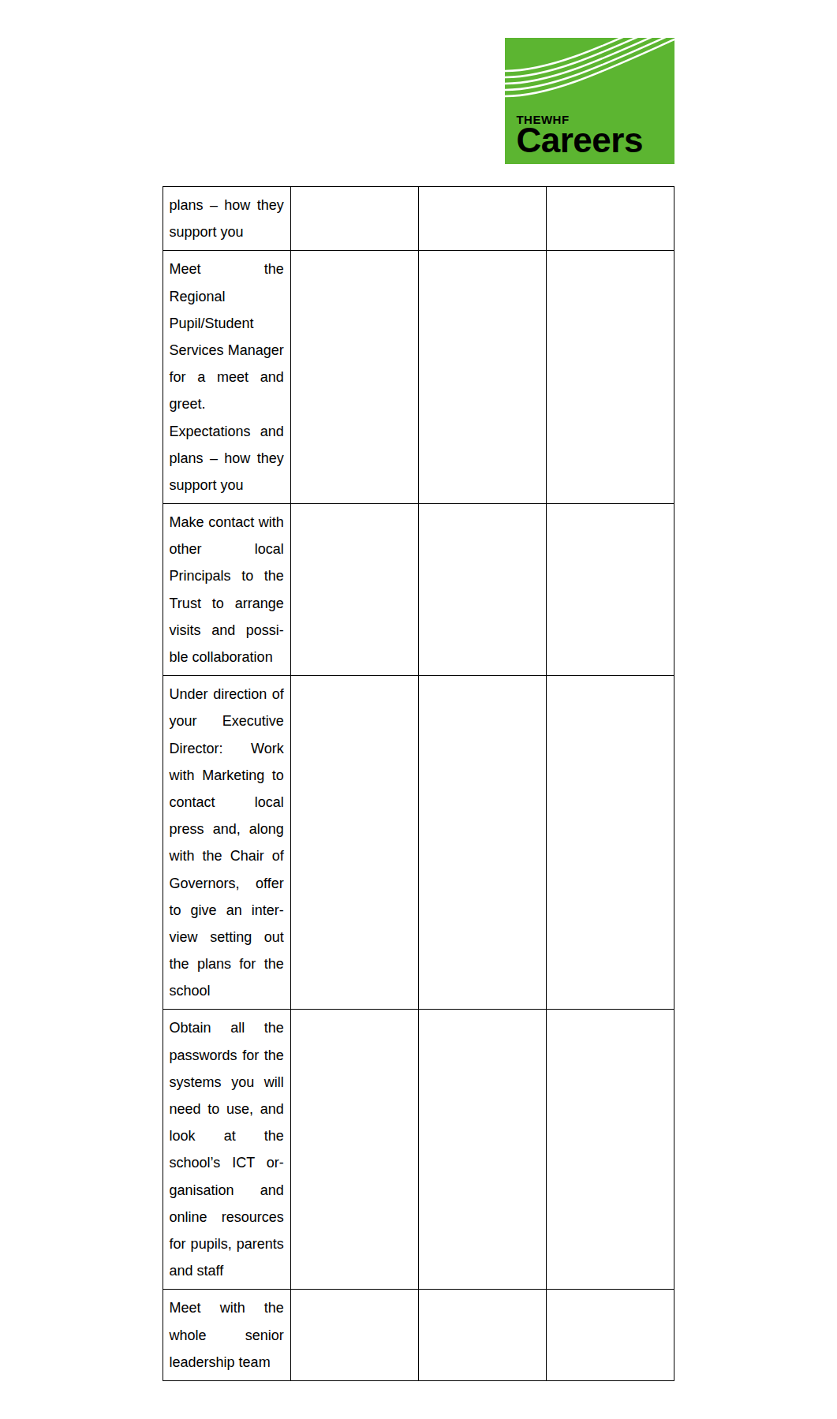THE WHF
Careers
| plans – how they support you | | | |
| Meet the Regional Pupil/Student Services Manager for a meet and greet. Expectations and plans – how they support you | | | |
| Make contact with other local Principals to the Trust to arrange visits and possible collaboration | | | |
| Under direction of your Executive Director: Work with Marketing to contact local press and, along with the Chair of Governors, offer to give an interview setting out the plans for the school | | | |
| Obtain all the passwords for the systems you will need to use, and look at the school’s ICT organisation and online resources for pupils, parents and staff | | | |
| Meet with the whole senior leadership team | | | |